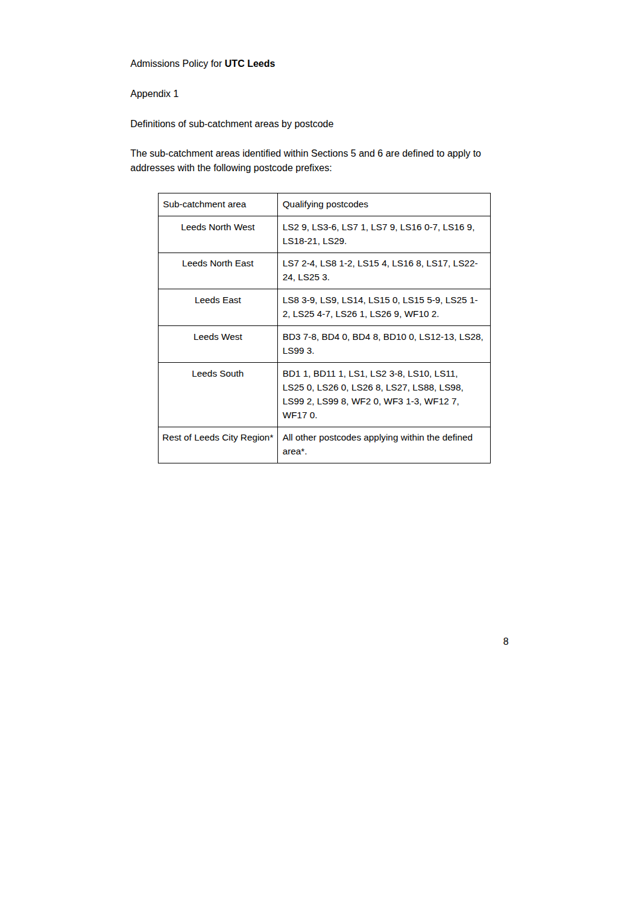Admissions Policy for UTC Leeds
Appendix 1
Definitions of sub-catchment areas by postcode
The sub-catchment areas identified within Sections 5 and 6 are defined to apply to addresses with the following postcode prefixes:
| Sub-catchment area | Qualifying postcodes |
| --- | --- |
| Leeds North West | LS2 9, LS3-6, LS7 1, LS7 9, LS16 0-7, LS16 9, LS18-21, LS29. |
| Leeds North East | LS7 2-4, LS8 1-2, LS15 4, LS16 8, LS17, LS22-24, LS25 3. |
| Leeds East | LS8 3-9, LS9, LS14, LS15 0, LS15 5-9, LS25 1-2, LS25 4-7, LS26 1, LS26 9, WF10 2. |
| Leeds West | BD3 7-8, BD4 0, BD4 8, BD10 0, LS12-13, LS28, LS99 3. |
| Leeds South | BD1 1, BD11 1, LS1, LS2 3-8, LS10, LS11, LS25 0, LS26 0, LS26 8, LS27, LS88, LS98, LS99 2, LS99 8, WF2 0, WF3 1-3, WF12 7, WF17 0. |
| Rest of Leeds City Region* | All other postcodes applying within the defined area*. |
8